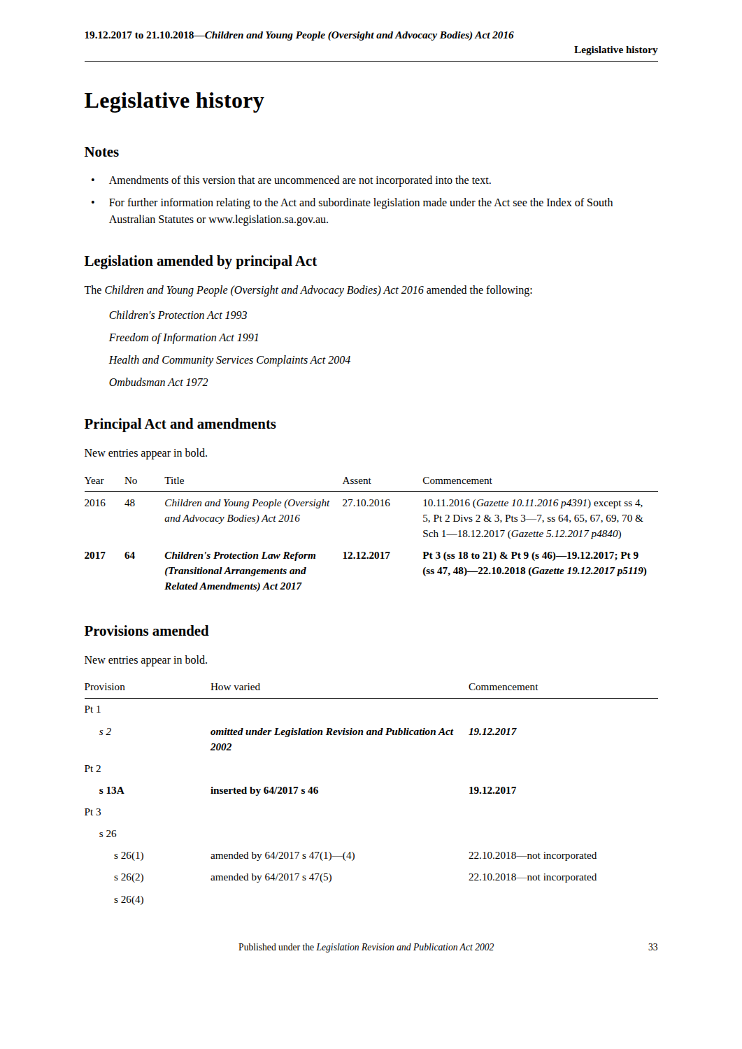19.12.2017 to 21.10.2018—Children and Young People (Oversight and Advocacy Bodies) Act 2016 Legislative history
Legislative history
Notes
Amendments of this version that are uncommenced are not incorporated into the text.
For further information relating to the Act and subordinate legislation made under the Act see the Index of South Australian Statutes or www.legislation.sa.gov.au.
Legislation amended by principal Act
The Children and Young People (Oversight and Advocacy Bodies) Act 2016 amended the following:
Children's Protection Act 1993
Freedom of Information Act 1991
Health and Community Services Complaints Act 2004
Ombudsman Act 1972
Principal Act and amendments
New entries appear in bold.
| Year | No | Title | Assent | Commencement |
| --- | --- | --- | --- | --- |
| 2016 | 48 | Children and Young People (Oversight and Advocacy Bodies) Act 2016 | 27.10.2016 | 10.11.2016 ( Gazette 10.11.2016 p4391 ) except ss 4, 5, Pt 2 Divs 2 & 3, Pts 3—7, ss 64, 65, 67, 69, 70 & Sch 1—18.12.2017 ( Gazette 5.12.2017 p4840 ) |
| 2017 | 64 | Children's Protection Law Reform (Transitional Arrangements and Related Amendments) Act 2017 | 12.12.2017 | Pt 3 (ss 18 to 21) & Pt 9 (s 46)—19.12.2017; Pt 9 (ss 47, 48)—22.10.2018 ( Gazette 19.12.2017 p5119 ) |
Provisions amended
New entries appear in bold.
| Provision | How varied | Commencement |
| --- | --- | --- |
| Pt 1 | | |
| s 2 | omitted under Legislation Revision and Publication Act 2002 | 19.12.2017 |
| Pt 2 | | |
| s 13A | inserted by 64/2017 s 46 | 19.12.2017 |
| Pt 3 | | |
| s 26 | | |
| s 26(1) | amended by 64/2017 s 47(1)—(4) | 22.10.2018—not incorporated |
| s 26(2) | amended by 64/2017 s 47(5) | 22.10.2018—not incorporated |
| s 26(4) | | |
Published under the Legislation Revision and Publication Act 2002 33